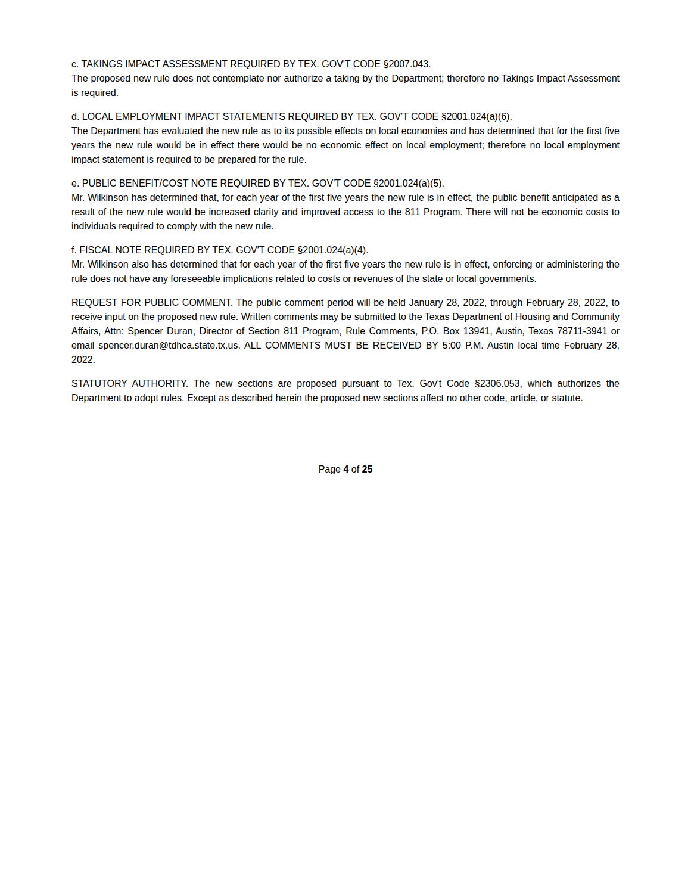c. TAKINGS IMPACT ASSESSMENT REQUIRED BY TEX. GOV'T CODE §2007.043.
The proposed new rule does not contemplate nor authorize a taking by the Department; therefore no Takings Impact Assessment is required.
d. LOCAL EMPLOYMENT IMPACT STATEMENTS REQUIRED BY TEX. GOV'T CODE §2001.024(a)(6).
The Department has evaluated the new rule as to its possible effects on local economies and has determined that for the first five years the new rule would be in effect there would be no economic effect on local employment; therefore no local employment impact statement is required to be prepared for the rule.
e. PUBLIC BENEFIT/COST NOTE REQUIRED BY TEX. GOV'T CODE §2001.024(a)(5).
Mr. Wilkinson has determined that, for each year of the first five years the new rule is in effect, the public benefit anticipated as a result of the new rule would be increased clarity and improved access to the 811 Program. There will not be economic costs to individuals required to comply with the new rule.
f. FISCAL NOTE REQUIRED BY TEX. GOV'T CODE §2001.024(a)(4).
Mr. Wilkinson also has determined that for each year of the first five years the new rule is in effect, enforcing or administering the rule does not have any foreseeable implications related to costs or revenues of the state or local governments.
REQUEST FOR PUBLIC COMMENT. The public comment period will be held January 28, 2022, through February 28, 2022, to receive input on the proposed new rule. Written comments may be submitted to the Texas Department of Housing and Community Affairs, Attn: Spencer Duran, Director of Section 811 Program, Rule Comments, P.O. Box 13941, Austin, Texas 78711-3941 or email spencer.duran@tdhca.state.tx.us. ALL COMMENTS MUST BE RECEIVED BY 5:00 P.M. Austin local time February 28, 2022.
STATUTORY AUTHORITY. The new sections are proposed pursuant to Tex. Gov't Code §2306.053, which authorizes the Department to adopt rules. Except as described herein the proposed new sections affect no other code, article, or statute.
Page 4 of 25